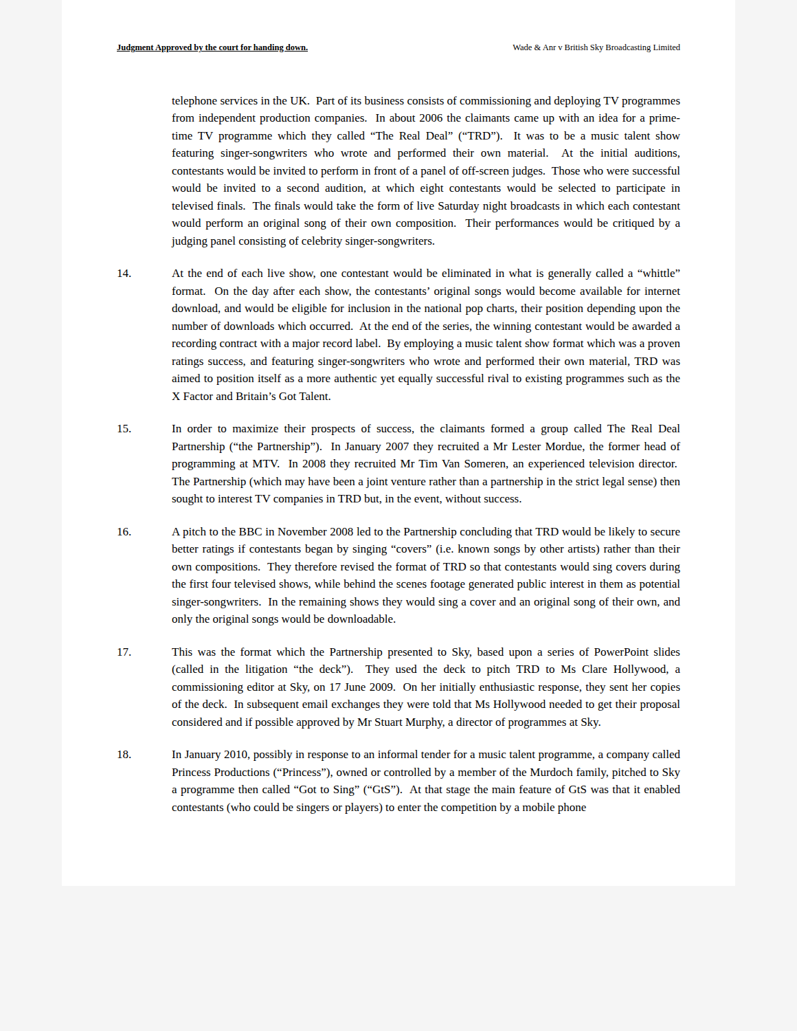Judgment Approved by the court for handing down.
Wade & Anr v British Sky Broadcasting Limited
00.
telephone services in the UK. Part of its business consists of commissioning and deploying TV programmes from independent production companies. In about 2006 the claimants came up with an idea for a prime-time TV programme which they called “The Real Deal” (“TRD”). It was to be a music talent show featuring singer-songwriters who wrote and performed their own material. At the initial auditions, contestants would be invited to perform in front of a panel of off-screen judges. Those who were successful would be invited to a second audition, at which eight contestants would be selected to participate in televised finals. The finals would take the form of live Saturday night broadcasts in which each contestant would perform an original song of their own composition. Their performances would be critiqued by a judging panel consisting of celebrity singer-songwriters.
14.
At the end of each live show, one contestant would be eliminated in what is generally called a “whittle” format. On the day after each show, the contestants’ original songs would become available for internet download, and would be eligible for inclusion in the national pop charts, their position depending upon the number of downloads which occurred. At the end of the series, the winning contestant would be awarded a recording contract with a major record label. By employing a music talent show format which was a proven ratings success, and featuring singer-songwriters who wrote and performed their own material, TRD was aimed to position itself as a more authentic yet equally successful rival to existing programmes such as the X Factor and Britain’s Got Talent.
15.
In order to maximize their prospects of success, the claimants formed a group called The Real Deal Partnership (“the Partnership”). In January 2007 they recruited a Mr Lester Mordue, the former head of programming at MTV. In 2008 they recruited Mr Tim Van Someren, an experienced television director. The Partnership (which may have been a joint venture rather than a partnership in the strict legal sense) then sought to interest TV companies in TRD but, in the event, without success.
16.
A pitch to the BBC in November 2008 led to the Partnership concluding that TRD would be likely to secure better ratings if contestants began by singing “covers” (i.e. known songs by other artists) rather than their own compositions. They therefore revised the format of TRD so that contestants would sing covers during the first four televised shows, while behind the scenes footage generated public interest in them as potential singer-songwriters. In the remaining shows they would sing a cover and an original song of their own, and only the original songs would be downloadable.
17.
This was the format which the Partnership presented to Sky, based upon a series of PowerPoint slides (called in the litigation “the deck”). They used the deck to pitch TRD to Ms Clare Hollywood, a commissioning editor at Sky, on 17 June 2009. On her initially enthusiastic response, they sent her copies of the deck. In subsequent email exchanges they were told that Ms Hollywood needed to get their proposal considered and if possible approved by Mr Stuart Murphy, a director of programmes at Sky.
18.
In January 2010, possibly in response to an informal tender for a music talent programme, a company called Princess Productions (“Princess”), owned or controlled by a member of the Murdoch family, pitched to Sky a programme then called “Got to Sing” (“GtS”). At that stage the main feature of GtS was that it enabled contestants (who could be singers or players) to enter the competition by a mobile phone